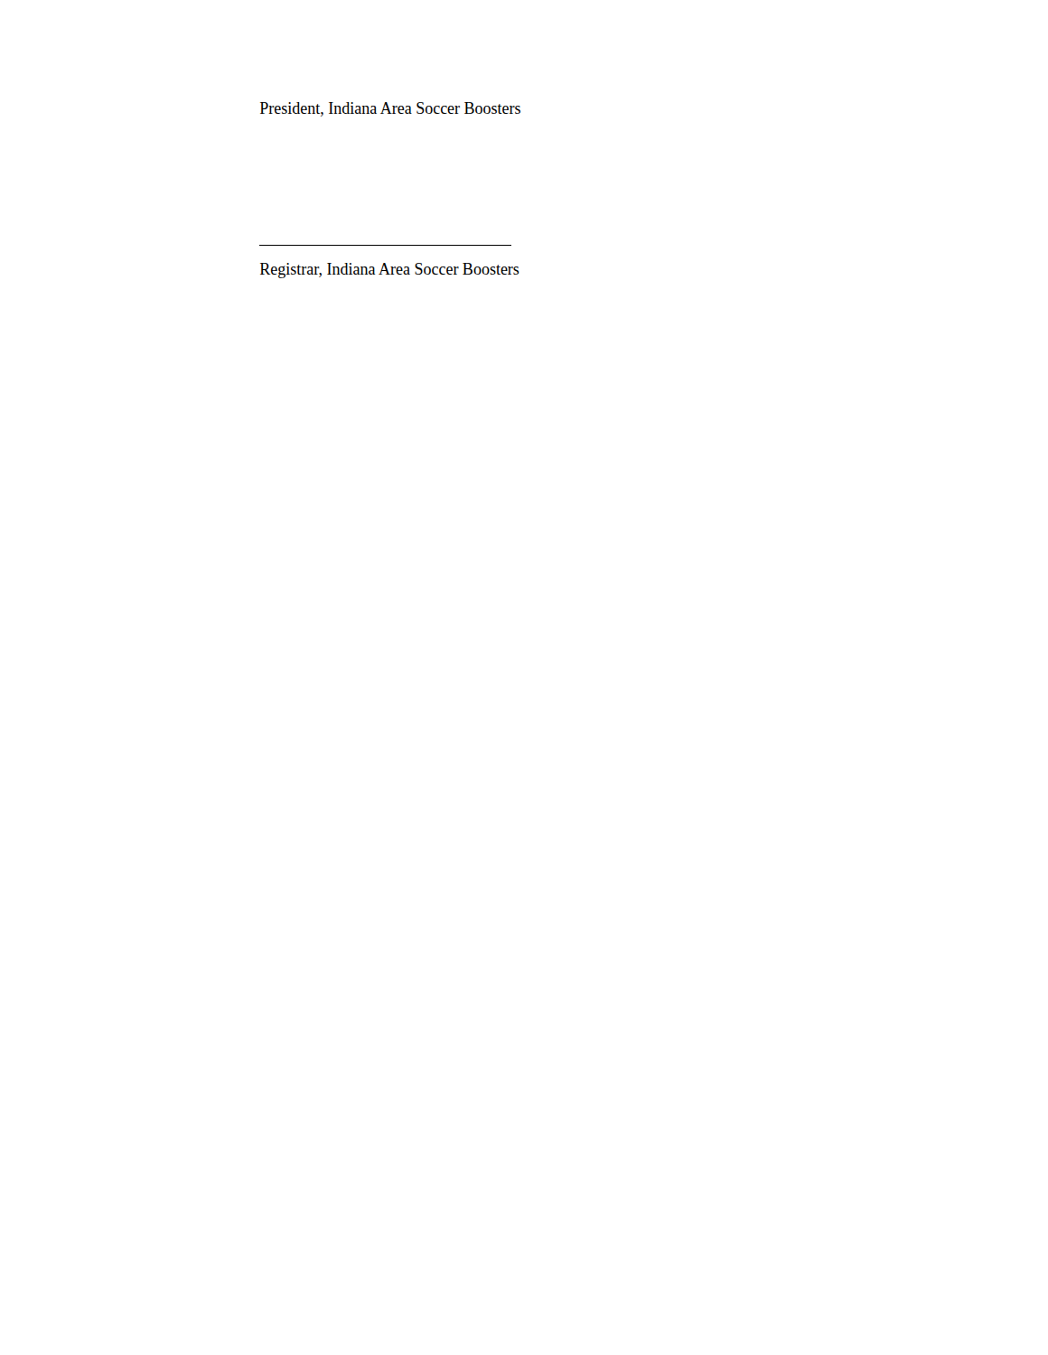President, Indiana Area Soccer Boosters
Registrar, Indiana Area Soccer Boosters